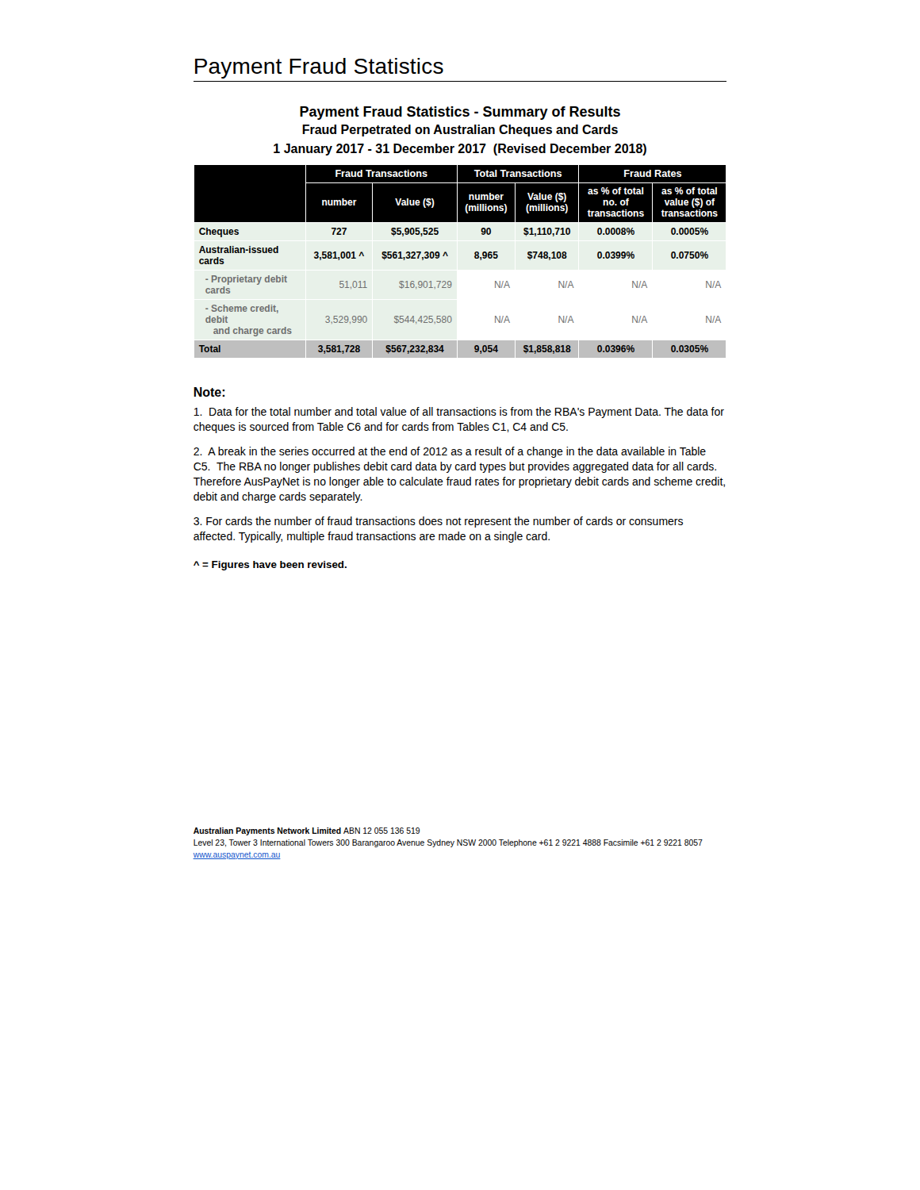Payment Fraud Statistics
Payment Fraud Statistics - Summary of Results
Fraud Perpetrated on Australian Cheques and Cards
1 January 2017 - 31 December 2017 (Revised December 2018)
| | Fraud Transactions | Total Transactions | Fraud Rates |
| --- | --- | --- | --- |
| number | Value ($) | number (millions) | Value ($) (millions) | as % of total no. of transactions | as % of total value ($) of transactions |
| Cheques | 727 | $5,905,525 | 90 | $1,110,710 | 0.0008% | 0.0005% |
| Australian-issued cards | 3,581,001 ^ | $561,327,309 ^ | 8,965 | $748,108 | 0.0399% | 0.0750% |
| - Proprietary debit cards | 51,011 | $16,901,729 | N/A | N/A | N/A | N/A |
| - Scheme credit, debit and charge cards | 3,529,990 | $544,425,580 | N/A | N/A | N/A | N/A |
| Total | 3,581,728 | $567,232,834 | 9,054 | $1,858,818 | 0.0396% | 0.0305% |
Note:
1. Data for the total number and total value of all transactions is from the RBA's Payment Data. The data for cheques is sourced from Table C6 and for cards from Tables C1, C4 and C5.
2. A break in the series occurred at the end of 2012 as a result of a change in the data available in Table C5. The RBA no longer publishes debit card data by card types but provides aggregated data for all cards. Therefore AusPayNet is no longer able to calculate fraud rates for proprietary debit cards and scheme credit, debit and charge cards separately.
3. For cards the number of fraud transactions does not represent the number of cards or consumers affected. Typically, multiple fraud transactions are made on a single card.
^ = Figures have been revised.
Australian Payments Network Limited ABN 12 055 136 519
Level 23, Tower 3 International Towers 300 Barangaroo Avenue Sydney NSW 2000 Telephone +61 2 9221 4888 Facsimile +61 2 9221 8057 www.auspaynet.com.au